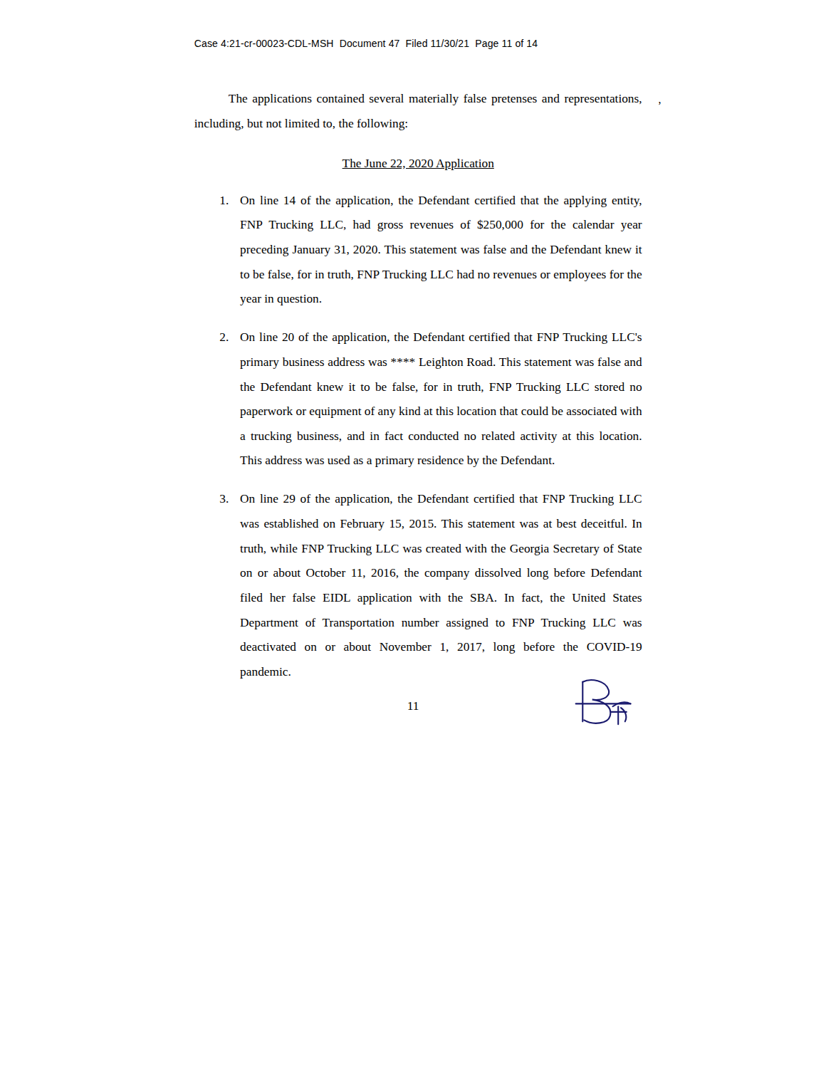Case 4:21-cr-00023-CDL-MSH Document 47 Filed 11/30/21 Page 11 of 14
,
The applications contained several materially false pretenses and representations, including, but not limited to, the following:
The June 22, 2020 Application
On line 14 of the application, the Defendant certified that the applying entity, FNP Trucking LLC, had gross revenues of $250,000 for the calendar year preceding January 31, 2020. This statement was false and the Defendant knew it to be false, for in truth, FNP Trucking LLC had no revenues or employees for the year in question.
On line 20 of the application, the Defendant certified that FNP Trucking LLC's primary business address was **** Leighton Road. This statement was false and the Defendant knew it to be false, for in truth, FNP Trucking LLC stored no paperwork or equipment of any kind at this location that could be associated with a trucking business, and in fact conducted no related activity at this location. This address was used as a primary residence by the Defendant.
On line 29 of the application, the Defendant certified that FNP Trucking LLC was established on February 15, 2015. This statement was at best deceitful. In truth, while FNP Trucking LLC was created with the Georgia Secretary of State on or about October 11, 2016, the company dissolved long before Defendant filed her false EIDL application with the SBA. In fact, the United States Department of Transportation number assigned to FNP Trucking LLC was deactivated on or about November 1, 2017, long before the COVID-19 pandemic.
11